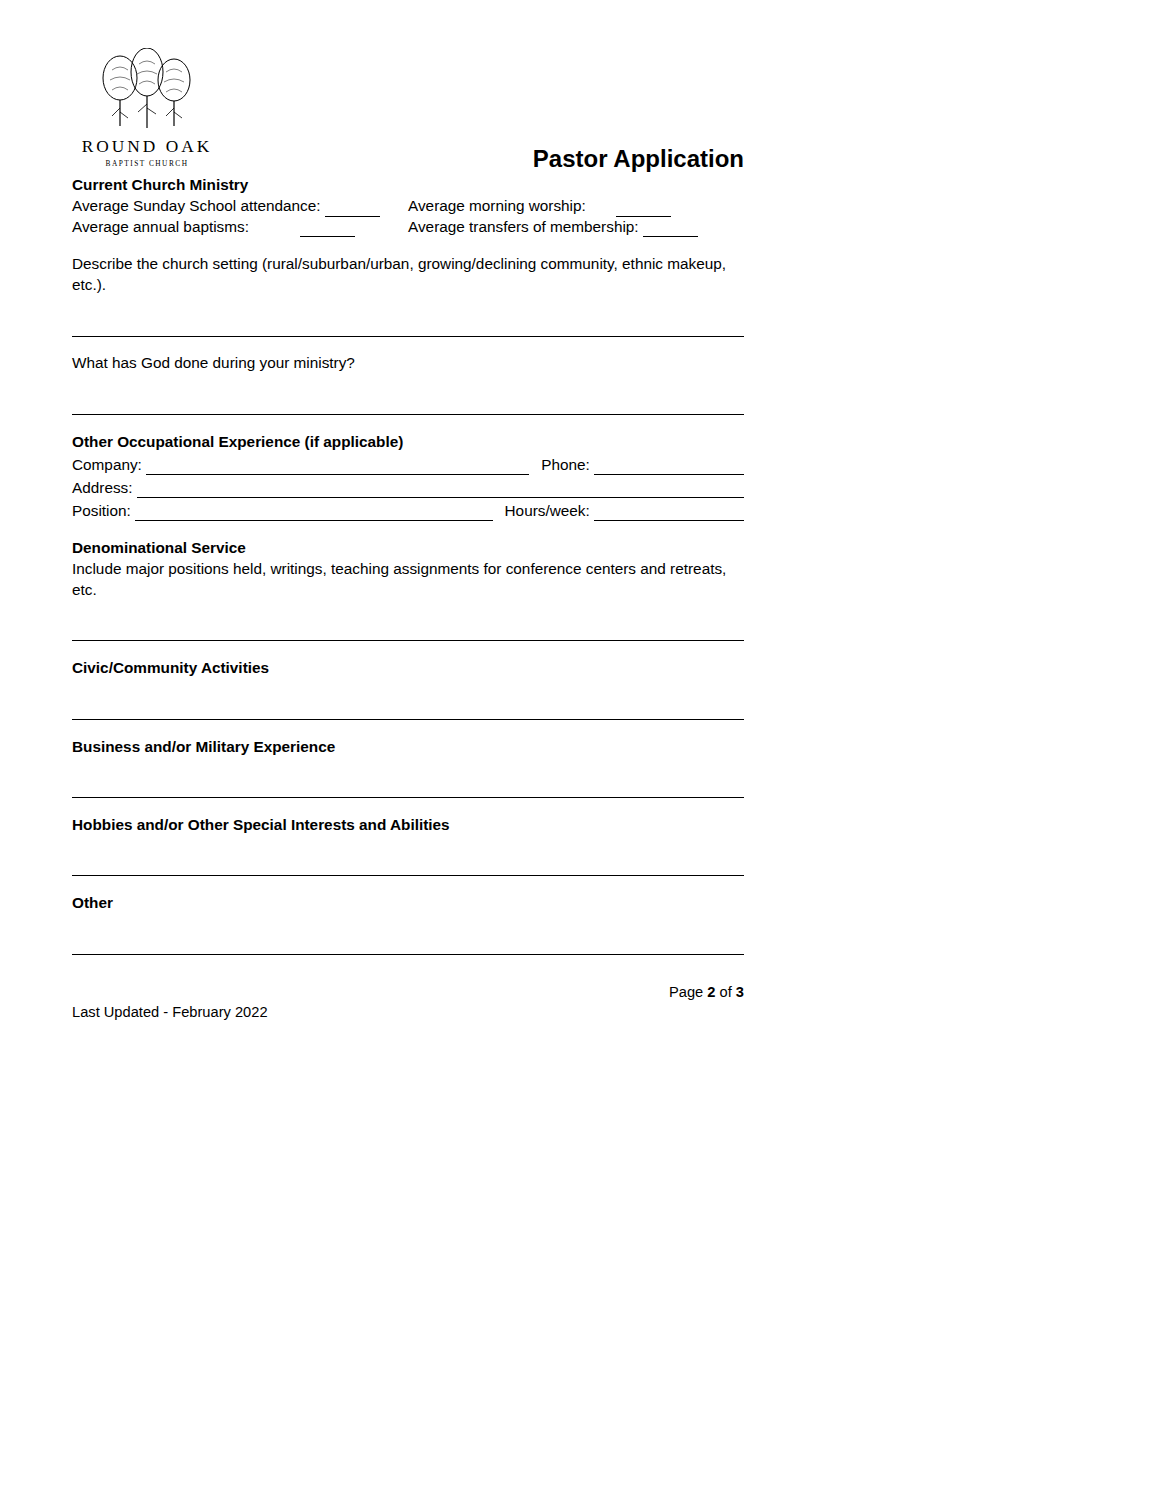ROUND OAK
BAPTIST CHURCH
Pastor Application
Current Church Ministry
Average Sunday School attendance:
Average morning worship:
Average annual baptisms:
Average transfers of membership:
Describe the church setting (rural/suburban/urban, growing/declining community, ethnic makeup, etc.).
What has God done during your ministry?
Other Occupational Experience (if applicable)
Company:
Phone:
Address:
Position:
Hours/week:
Denominational Service
Include major positions held, writings, teaching assignments for conference centers and retreats, etc.
Civic/Community Activities
Business and/or Military Experience
Hobbies and/or Other Special Interests and Abilities
Other
Page 2 of 3
Last Updated - February 2022